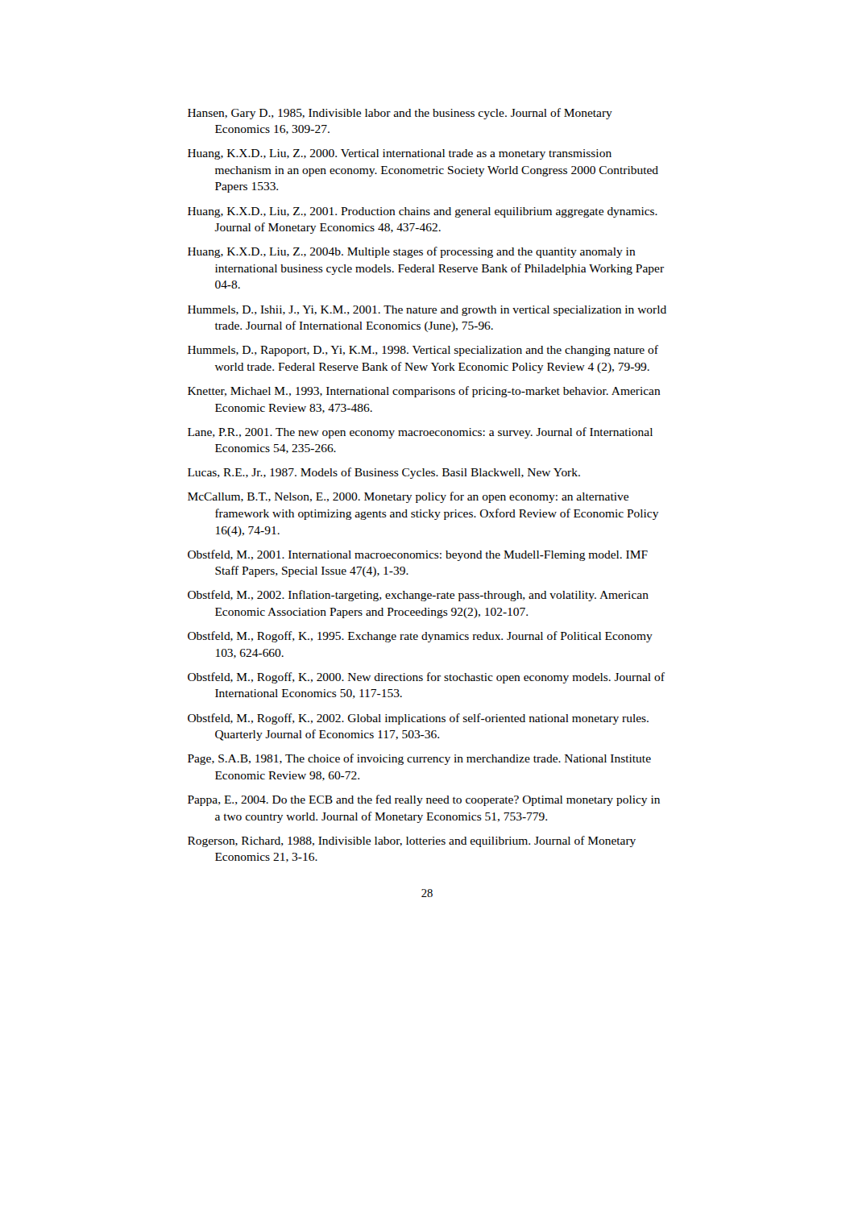Hansen, Gary D., 1985, Indivisible labor and the business cycle. Journal of Monetary Economics 16, 309-27.
Huang, K.X.D., Liu, Z., 2000. Vertical international trade as a monetary transmission mechanism in an open economy. Econometric Society World Congress 2000 Contributed Papers 1533.
Huang, K.X.D., Liu, Z., 2001. Production chains and general equilibrium aggregate dynamics. Journal of Monetary Economics 48, 437-462.
Huang, K.X.D., Liu, Z., 2004b. Multiple stages of processing and the quantity anomaly in international business cycle models. Federal Reserve Bank of Philadelphia Working Paper 04-8.
Hummels, D., Ishii, J., Yi, K.M., 2001. The nature and growth in vertical specialization in world trade. Journal of International Economics (June), 75-96.
Hummels, D., Rapoport, D., Yi, K.M., 1998. Vertical specialization and the changing nature of world trade. Federal Reserve Bank of New York Economic Policy Review 4 (2), 79-99.
Knetter, Michael M., 1993, International comparisons of pricing-to-market behavior. American Economic Review 83, 473-486.
Lane, P.R., 2001. The new open economy macroeconomics: a survey. Journal of International Economics 54, 235-266.
Lucas, R.E., Jr., 1987. Models of Business Cycles. Basil Blackwell, New York.
McCallum, B.T., Nelson, E., 2000. Monetary policy for an open economy: an alternative framework with optimizing agents and sticky prices. Oxford Review of Economic Policy 16(4), 74-91.
Obstfeld, M., 2001. International macroeconomics: beyond the Mudell-Fleming model. IMF Staff Papers, Special Issue 47(4), 1-39.
Obstfeld, M., 2002. Inflation-targeting, exchange-rate pass-through, and volatility. American Economic Association Papers and Proceedings 92(2), 102-107.
Obstfeld, M., Rogoff, K., 1995. Exchange rate dynamics redux. Journal of Political Economy 103, 624-660.
Obstfeld, M., Rogoff, K., 2000. New directions for stochastic open economy models. Journal of International Economics 50, 117-153.
Obstfeld, M., Rogoff, K., 2002. Global implications of self-oriented national monetary rules. Quarterly Journal of Economics 117, 503-36.
Page, S.A.B, 1981, The choice of invoicing currency in merchandize trade. National Institute Economic Review 98, 60-72.
Pappa, E., 2004. Do the ECB and the fed really need to cooperate? Optimal monetary policy in a two country world. Journal of Monetary Economics 51, 753-779.
Rogerson, Richard, 1988, Indivisible labor, lotteries and equilibrium. Journal of Monetary Economics 21, 3-16.
28